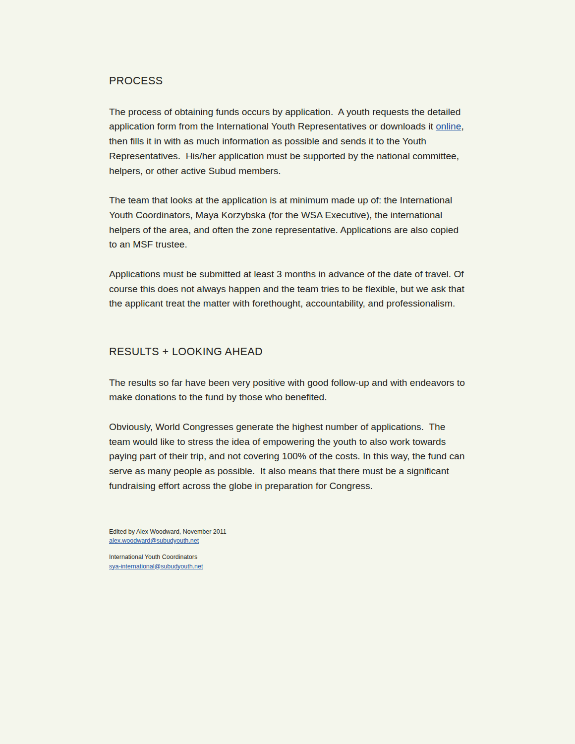PROCESS
The process of obtaining funds occurs by application. A youth requests the detailed application form from the International Youth Representatives or downloads it online, then fills it in with as much information as possible and sends it to the Youth Representatives. His/her application must be supported by the national committee, helpers, or other active Subud members.
The team that looks at the application is at minimum made up of: the International Youth Coordinators, Maya Korzybska (for the WSA Executive), the international helpers of the area, and often the zone representative. Applications are also copied to an MSF trustee.
Applications must be submitted at least 3 months in advance of the date of travel. Of course this does not always happen and the team tries to be flexible, but we ask that the applicant treat the matter with forethought, accountability, and professionalism.
RESULTS + LOOKING AHEAD
The results so far have been very positive with good follow-up and with endeavors to make donations to the fund by those who benefited.
Obviously, World Congresses generate the highest number of applications. The team would like to stress the idea of empowering the youth to also work towards paying part of their trip, and not covering 100% of the costs. In this way, the fund can serve as many people as possible. It also means that there must be a significant fundraising effort across the globe in preparation for Congress.
Edited by Alex Woodward, November 2011
alex.woodward@subudyouth.net
International Youth Coordinators
sya-international@subudyouth.net